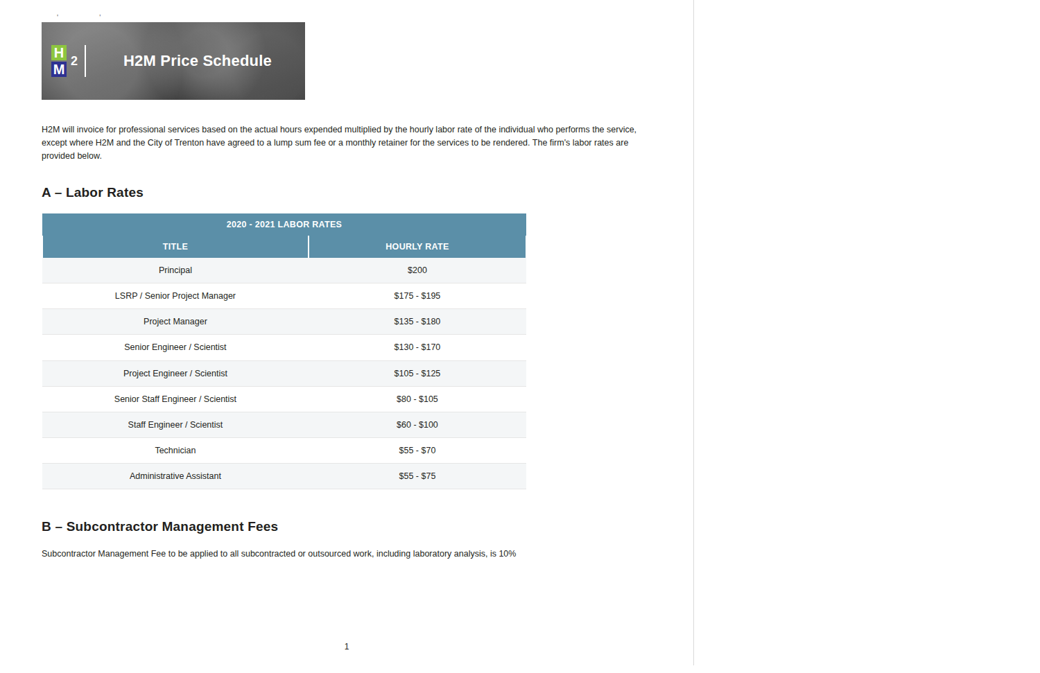' '
H
M
2
H2M Price Schedule
H2M will invoice for professional services based on the actual hours expended multiplied by the hourly labor rate of the individual who performs the service, except where H2M and the City of Trenton have agreed to a lump sum fee or a monthly retainer for the services to be rendered. The firm's labor rates are provided below.
A – Labor Rates
| 2020 - 2021 LABOR RATES |
| --- |
| TITLE | HOURLY RATE |
| Principal | $200 |
| LSRP / Senior Project Manager | $175 - $195 |
| Project Manager | $135 - $180 |
| Senior Engineer / Scientist | $130 - $170 |
| Project Engineer / Scientist | $105 - $125 |
| Senior Staff Engineer / Scientist | $80 - $105 |
| Staff Engineer / Scientist | $60 - $100 |
| Technician | $55 - $70 |
| Administrative Assistant | $55 - $75 |
B – Subcontractor Management Fees
Subcontractor Management Fee to be applied to all subcontracted or outsourced work, including laboratory analysis, is 10%
1